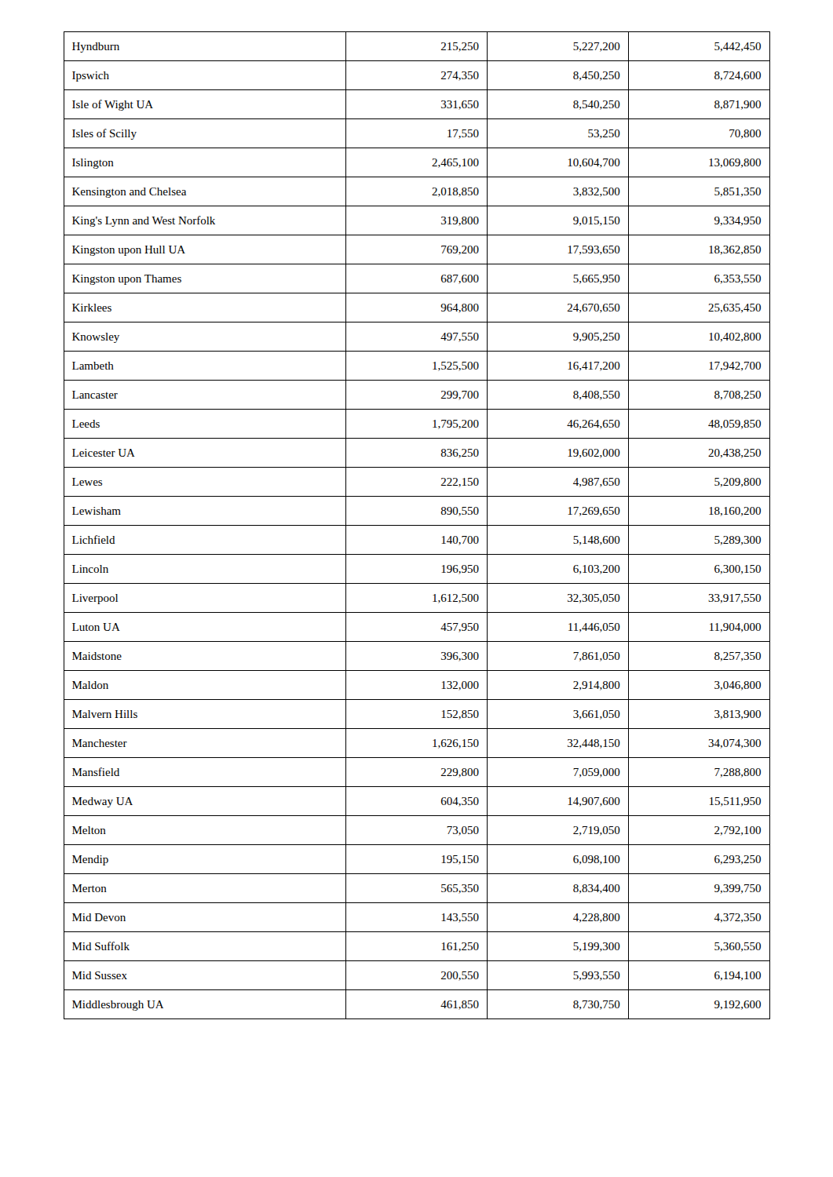| Hyndburn | 215,250 | 5,227,200 | 5,442,450 |
| Ipswich | 274,350 | 8,450,250 | 8,724,600 |
| Isle of Wight UA | 331,650 | 8,540,250 | 8,871,900 |
| Isles of Scilly | 17,550 | 53,250 | 70,800 |
| Islington | 2,465,100 | 10,604,700 | 13,069,800 |
| Kensington and Chelsea | 2,018,850 | 3,832,500 | 5,851,350 |
| King's Lynn and West Norfolk | 319,800 | 9,015,150 | 9,334,950 |
| Kingston upon Hull UA | 769,200 | 17,593,650 | 18,362,850 |
| Kingston upon Thames | 687,600 | 5,665,950 | 6,353,550 |
| Kirklees | 964,800 | 24,670,650 | 25,635,450 |
| Knowsley | 497,550 | 9,905,250 | 10,402,800 |
| Lambeth | 1,525,500 | 16,417,200 | 17,942,700 |
| Lancaster | 299,700 | 8,408,550 | 8,708,250 |
| Leeds | 1,795,200 | 46,264,650 | 48,059,850 |
| Leicester UA | 836,250 | 19,602,000 | 20,438,250 |
| Lewes | 222,150 | 4,987,650 | 5,209,800 |
| Lewisham | 890,550 | 17,269,650 | 18,160,200 |
| Lichfield | 140,700 | 5,148,600 | 5,289,300 |
| Lincoln | 196,950 | 6,103,200 | 6,300,150 |
| Liverpool | 1,612,500 | 32,305,050 | 33,917,550 |
| Luton UA | 457,950 | 11,446,050 | 11,904,000 |
| Maidstone | 396,300 | 7,861,050 | 8,257,350 |
| Maldon | 132,000 | 2,914,800 | 3,046,800 |
| Malvern Hills | 152,850 | 3,661,050 | 3,813,900 |
| Manchester | 1,626,150 | 32,448,150 | 34,074,300 |
| Mansfield | 229,800 | 7,059,000 | 7,288,800 |
| Medway UA | 604,350 | 14,907,600 | 15,511,950 |
| Melton | 73,050 | 2,719,050 | 2,792,100 |
| Mendip | 195,150 | 6,098,100 | 6,293,250 |
| Merton | 565,350 | 8,834,400 | 9,399,750 |
| Mid Devon | 143,550 | 4,228,800 | 4,372,350 |
| Mid Suffolk | 161,250 | 5,199,300 | 5,360,550 |
| Mid Sussex | 200,550 | 5,993,550 | 6,194,100 |
| Middlesbrough UA | 461,850 | 8,730,750 | 9,192,600 |